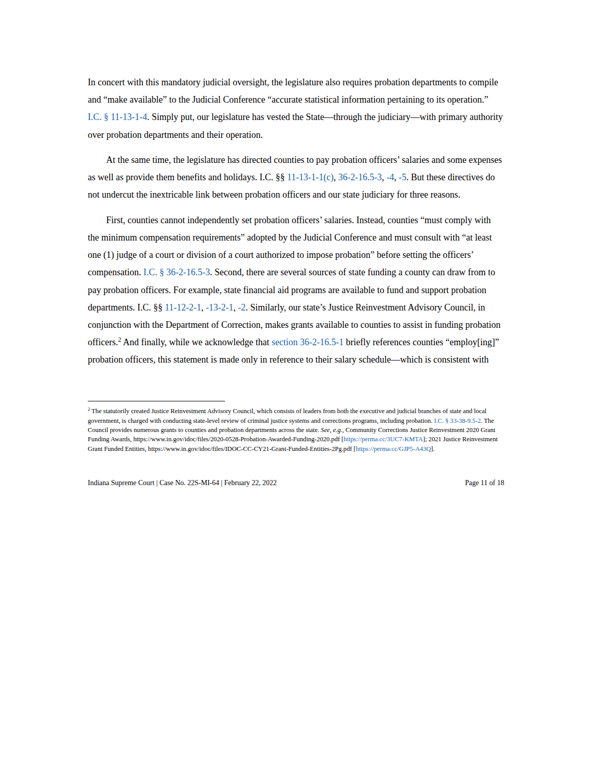In concert with this mandatory judicial oversight, the legislature also requires probation departments to compile and “make available” to the Judicial Conference “accurate statistical information pertaining to its operation.” I.C. § 11-13-1-4. Simply put, our legislature has vested the State—through the judiciary—with primary authority over probation departments and their operation.
At the same time, the legislature has directed counties to pay probation officers’ salaries and some expenses as well as provide them benefits and holidays. I.C. §§ 11-13-1-1(c), 36-2-16.5-3, -4, -5. But these directives do not undercut the inextricable link between probation officers and our state judiciary for three reasons.
First, counties cannot independently set probation officers’ salaries. Instead, counties “must comply with the minimum compensation requirements” adopted by the Judicial Conference and must consult with “at least one (1) judge of a court or division of a court authorized to impose probation” before setting the officers’ compensation. I.C. § 36-2-16.5-3. Second, there are several sources of state funding a county can draw from to pay probation officers. For example, state financial aid programs are available to fund and support probation departments. I.C. §§ 11-12-2-1, -13-2-1, -2. Similarly, our state’s Justice Reinvestment Advisory Council, in conjunction with the Department of Correction, makes grants available to counties to assist in funding probation officers.2 And finally, while we acknowledge that section 36-2-16.5-1 briefly references counties “employ[ing]” probation officers, this statement is made only in reference to their salary schedule—which is consistent with
2 The statutorily created Justice Reinvestment Advisory Council, which consists of leaders from both the executive and judicial branches of state and local government, is charged with conducting state-level review of criminal justice systems and corrections programs, including probation. I.C. § 33-38-9.5-2. The Council provides numerous grants to counties and probation departments across the state. See, e.g., Community Corrections Justice Reinvestment 2020 Grant Funding Awards, https://www.in.gov/idoc/files/2020-0528-Probation-Awarded-Funding-2020.pdf [https://perma.cc/3UC7-KMTA]; 2021 Justice Reinvestment Grant Funded Entities, https://www.in.gov/idoc/files/IDOC-CC-CY21-Grant-Funded-Entities-2Pg.pdf [https://perma.cc/GJP5-A43Q].
Indiana Supreme Court | Case No. 22S-MI-64 | February 22, 2022 Page 11 of 18